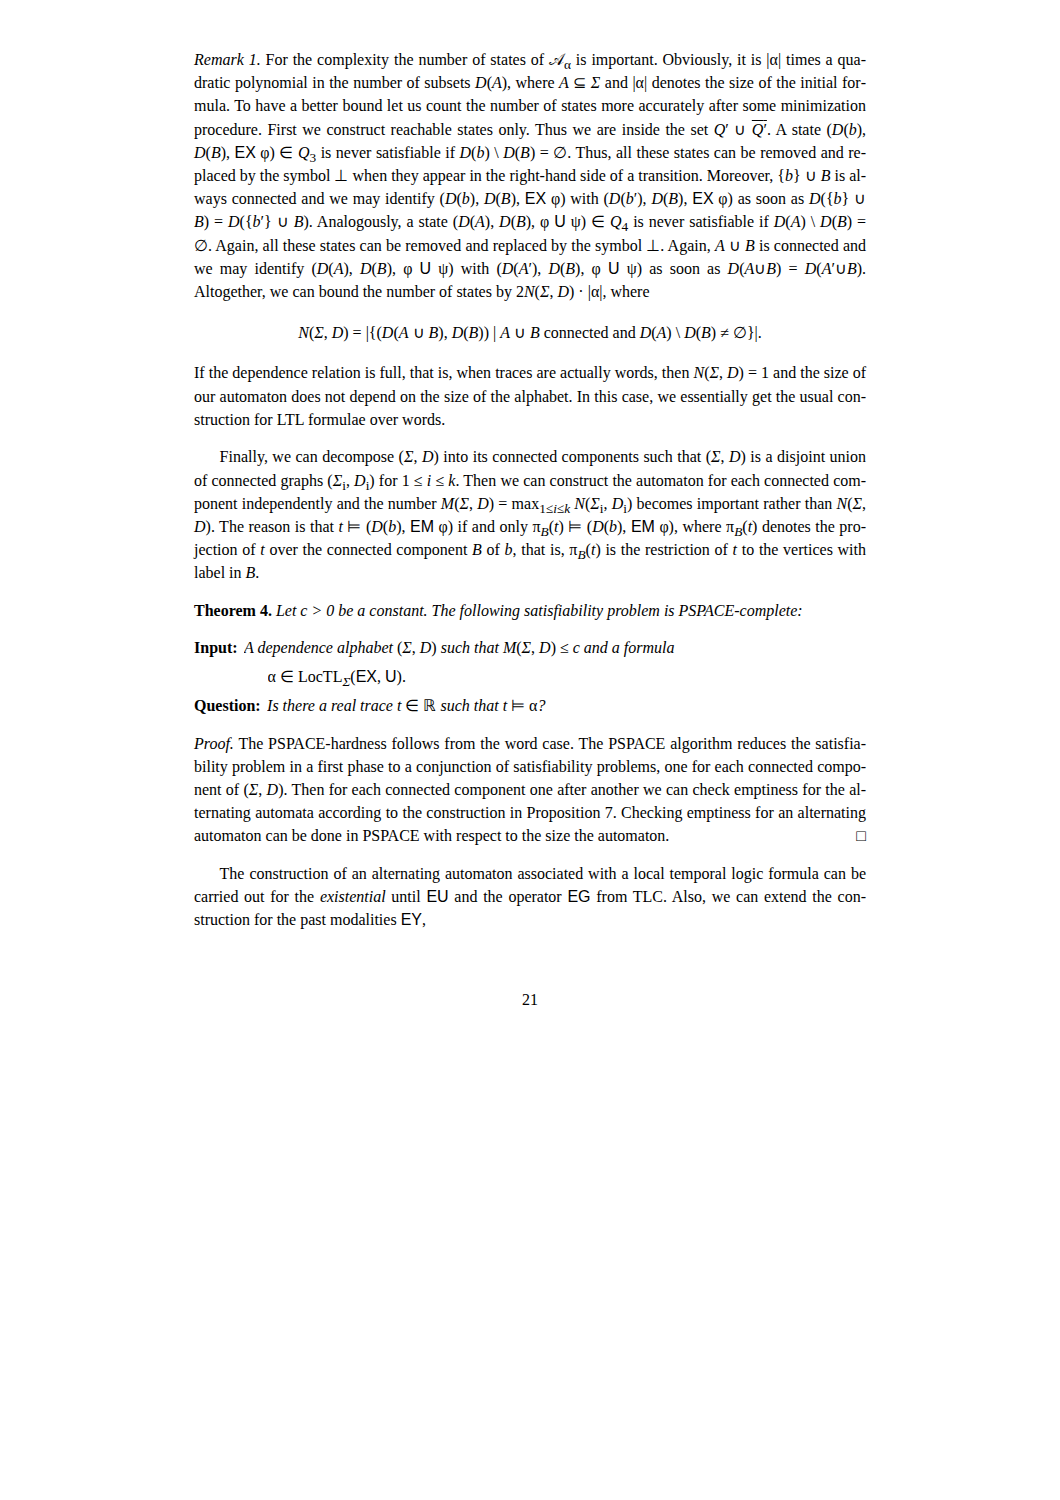Remark 1. For the complexity the number of states of 𝒜α is important. Obviously, it is |α| times a quadratic polynomial in the number of subsets D(A), where A ⊆ Σ and |α| denotes the size of the initial formula. To have a better bound let us count the number of states more accurately after some minimization procedure. First we construct reachable states only. Thus we are inside the set Q′ ∪ Q′. A state (D(b), D(B), EX φ) ∈ Q3 is never satisfiable if D(b) \ D(B) = ∅. Thus, all these states can be removed and replaced by the symbol ⊥ when they appear in the right-hand side of a transition. Moreover, {b} ∪ B is always connected and we may identify (D(b), D(B), EX φ) with (D(b′), D(B), EX φ) as soon as D({b} ∪ B) = D({b′} ∪ B). Analogously, a state (D(A), D(B), φ U ψ) ∈ Q4 is never satisfiable if D(A) \ D(B) = ∅. Again, all these states can be removed and replaced by the symbol ⊥. Again, A ∪ B is connected and we may identify (D(A), D(B), φ U ψ) with (D(A′), D(B), φ U ψ) as soon as D(A∪B) = D(A′∪B). Altogether, we can bound the number of states by 2N(Σ, D) · |α|, where
N(Σ, D) = |{(D(A ∪ B), D(B)) | A ∪ B connected and D(A) \ D(B) ≠ ∅}|.
If the dependence relation is full, that is, when traces are actually words, then N(Σ, D) = 1 and the size of our automaton does not depend on the size of the alphabet. In this case, we essentially get the usual construction for LTL formulae over words.
Finally, we can decompose (Σ, D) into its connected components such that (Σ, D) is a disjoint union of connected graphs (Σi, Di) for 1 ≤ i ≤ k. Then we can construct the automaton for each connected component independently and the number M(Σ, D) = max1≤i≤k N(Σi, Di) becomes important rather than N(Σ, D). The reason is that t ⊨ (D(b), EM φ) if and only πB(t) ⊨ (D(b), EM φ), where πB(t) denotes the projection of t over the connected component B of b, that is, πB(t) is the restriction of t to the vertices with label in B.
Theorem 4. Let c > 0 be a constant. The following satisfiability problem is PSPACE-complete:
Input:
A dependence alphabet (Σ, D) such that M(Σ, D) ≤ c and a formula
α ∈ LocTLΣ(EX, U).
Question:
Is there a real trace t ∈ ℝ such that t ⊨ α?
Proof. The PSPACE-hardness follows from the word case. The PSPACE algorithm reduces the satisfiability problem in a first phase to a conjunction of satisfiability problems, one for each connected component of (Σ, D). Then for each connected component one after another we can check emptiness for the alternating automata according to the construction in Proposition 7. Checking emptiness for an alternating automaton can be done in PSPACE with respect to the size the automaton. □
The construction of an alternating automaton associated with a local temporal logic formula can be carried out for the existential until EU and the operator EG from TLC. Also, we can extend the construction for the past modalities EY,
21